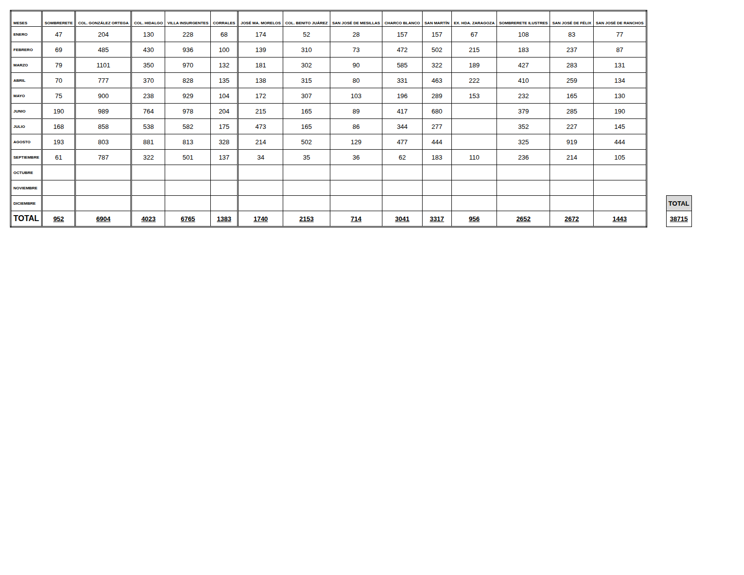| MESES | SOMBRERETE | COL. GONZÁLEZ ORTEGA | COL. HIDALGO | VILLA INSURGENTES | CORRALES | JOSÉ MA. MORELOS | COL. BENITO JUÁREZ | SAN JOSÉ DE MESILLAS | CHARCO BLANCO | SAN MARTÍN | EX. HDA. ZARAGOZA | SOMBRERETE ILUSTRES | SAN JOSÉ DE FÉLIX | SAN JOSÉ DE RANCHOS | | |
| --- | --- | --- | --- | --- | --- | --- | --- | --- | --- | --- | --- | --- | --- | --- | --- | --- |
| ENERO | 47 | 204 | 130 | 228 | 68 | 174 | 52 | 28 | 157 | 157 | 67 | 108 | 83 | 77 | | |
| FEBRERO | 69 | 485 | 430 | 936 | 100 | 139 | 310 | 73 | 472 | 502 | 215 | 183 | 237 | 87 | | |
| MARZO | 79 | 1101 | 350 | 970 | 132 | 181 | 302 | 90 | 585 | 322 | 189 | 427 | 283 | 131 | | |
| ABRIL | 70 | 777 | 370 | 828 | 135 | 138 | 315 | 80 | 331 | 463 | 222 | 410 | 259 | 134 | | |
| MAYO | 75 | 900 | 238 | 929 | 104 | 172 | 307 | 103 | 196 | 289 | 153 | 232 | 165 | 130 | | |
| JUNIO | 190 | 989 | 764 | 978 | 204 | 215 | 165 | 89 | 417 | 680 | | 379 | 285 | 190 | | |
| JULIO | 168 | 858 | 538 | 582 | 175 | 473 | 165 | 86 | 344 | 277 | | 352 | 227 | 145 | | |
| AGOSTO | 193 | 803 | 881 | 813 | 328 | 214 | 502 | 129 | 477 | 444 | | 325 | 919 | 444 | | |
| SEPTIEMBRE | 61 | 787 | 322 | 501 | 137 | 34 | 35 | 36 | 62 | 183 | 110 | 236 | 214 | 105 | | |
| OCTUBRE | | | | | | | | | | | | | | | | |
| NOVIEMBRE | | | | | | | | | | | | | | | | |
| DICIEMBRE | | | | | | | | | | | | | | | | TOTAL |
| TOTAL | 952 | 6904 | 4023 | 6765 | 1383 | 1740 | 2153 | 714 | 3041 | 3317 | 956 | 2652 | 2672 | 1443 | | 38715 |